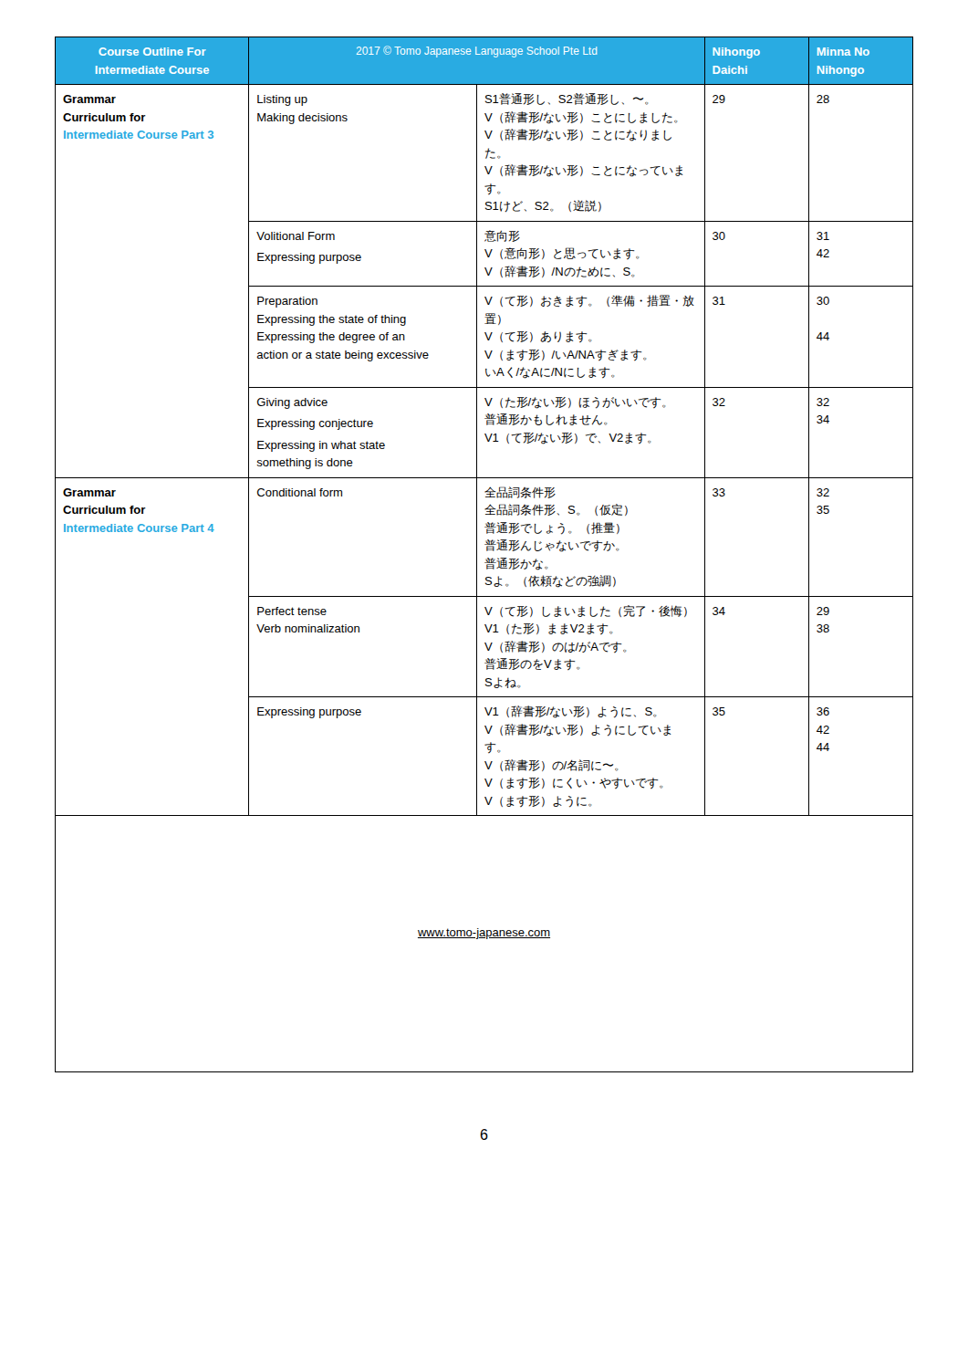| Course Outline For Intermediate Course | 2017 © Tomo Japanese Language School Pte Ltd | Nihongo Daichi | Minna No Nihongo |
| --- | --- | --- | --- |
| Grammar Curriculum for Intermediate Course Part 3 | Listing up Making decisions | S1普通形し、S2普通形し、〜。 V（辞書形/ない形）ことにしました。 V（辞書形/ない形）ことになりました。 V（辞書形/ない形）ことになっています。 S1けど、S2。（逆説） | 29 | 28 |
| Volitional Form Expressing purpose | 意向形 V（意向形）と思っています。 V（辞書形）/Nのために、S。 | 30 | 31 42 |
| Preparation Expressing the state of thing Expressing the degree of an action or a state being excessive | V（て形）おきます。（準備・措置・放置） V（て形）あります。 V（ます形）/いA/NAすぎます。 いAく/なAに/Nにします。 | 31 | 30 44 |
| Giving advice Expressing conjecture Expressing in what state something is done | V（た形/ない形）ほうがいいです。 普通形かもしれません。 V1（て形/ない形）で、V2ます。 | 32 | 32 34 |
| Grammar Curriculum for Intermediate Course Part 4 | Conditional form | 全品詞条件形 全品詞条件形、S。（仮定） 普通形でしょう。（推量） 普通形んじゃないですか。 普通形かな。 Sよ。（依頼などの強調） | 33 | 32 35 |
| Perfect tense Verb nominalization | V（て形）しまいました（完了・後悔） V1（た形）ままV2ます。 V（辞書形）のは/がAです。 普通形のをVます。 Sよね。 | 34 | 29 38 |
| Expressing purpose | V1（辞書形/ない形）ように、S。 V（辞書形/ない形）ようにしています。 V（辞書形）の/名詞に〜。 V（ます形）にくい・やすいです。 V（ます形）ように。 | 35 | 36 42 44 |
www.tomo-japanese.com
6